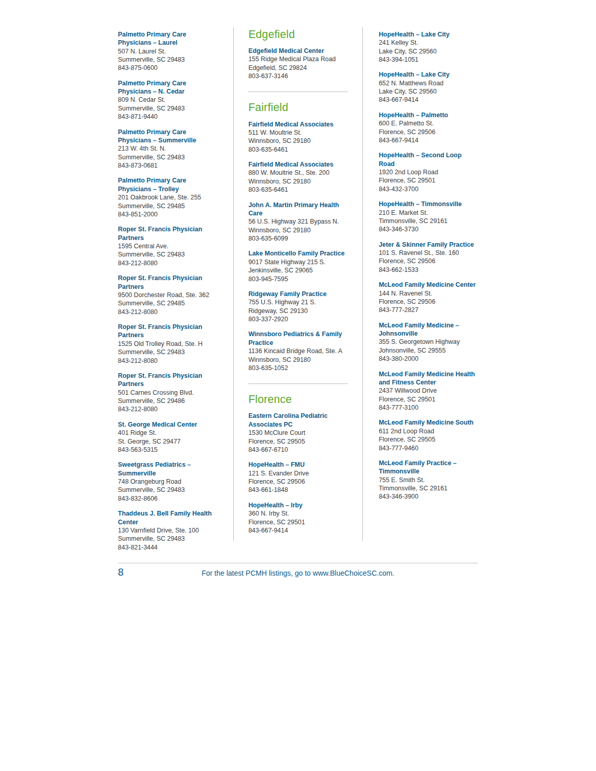Palmetto Primary Care Physicians – Laurel
507 N. Laurel St.
Summerville, SC 29483
843-875-0600
Palmetto Primary Care Physicians – N. Cedar
809 N. Cedar St.
Summerville, SC 29483
843-871-9440
Palmetto Primary Care Physicians – Summerville
213 W. 4th St. N.
Summerville, SC 29483
843-873-0681
Palmetto Primary Care Physicians – Trolley
201 Oakbrook Lane, Ste. 255
Summerville, SC 29485
843-851-2000
Roper St. Francis Physician Partners
1595 Central Ave.
Summerville, SC 29483
843-212-8080
Roper St. Francis Physician Partners
9500 Dorchester Road, Ste. 362
Summerville, SC 29485
843-212-8080
Roper St. Francis Physician Partners
1525 Old Trolley Road, Ste. H
Summerville, SC 29483
843-212-8080
Roper St. Francis Physician Partners
501 Carnes Crossing Blvd.
Summerville, SC 29486
843-212-8080
St. George Medical Center
401 Ridge St.
St. George, SC 29477
843-563-5315
Sweetgrass Pediatrics – Summerville
748 Orangeburg Road
Summerville, SC 29483
843-832-8606
Thaddeus J. Bell Family Health Center
130 Varnfield Drive, Ste. 100
Summerville, SC 29483
843-821-3444
Edgefield
Edgefield Medical Center
155 Ridge Medical Plaza Road
Edgefield, SC 29824
803-637-3146
Fairfield
Fairfield Medical Associates
511 W. Moultrie St.
Winnsboro, SC 29180
803-635-6461
Fairfield Medical Associates
880 W. Moultrie St., Ste. 200
Winnsboro, SC 29180
803-635-6461
John A. Martin Primary Health Care
56 U.S. Highway 321 Bypass N.
Winnsboro, SC 29180
803-635-6099
Lake Monticello Family Practice
9017 State Highway 215 S.
Jenkinsville, SC 29065
803-945-7595
Ridgeway Family Practice
755 U.S. Highway 21 S.
Ridgeway, SC 29130
803-337-2920
Winnsboro Pediatrics & Family Practice
1136 Kincaid Bridge Road, Ste. A
Winnsboro, SC 29180
803-635-1052
Florence
Eastern Carolina Pediatric Associates PC
1530 McClure Court
Florence, SC 29505
843-667-6710
HopeHealth – FMU
121 S. Evander Drive
Florence, SC 29506
843-661-1848
HopeHealth – Irby
360 N. Irby St.
Florence, SC 29501
843-667-9414
HopeHealth – Lake City
241 Kelley St.
Lake City, SC 29560
843-394-1051
HopeHealth – Lake City
652 N. Matthews Road
Lake City, SC 29560
843-667-9414
HopeHealth – Palmetto
600 E. Palmetto St.
Florence, SC 29506
843-667-9414
HopeHealth – Second Loop Road
1920 2nd Loop Road
Florence, SC 29501
843-432-3700
HopeHealth – Timmonsville
210 E. Market St.
Timmonsville, SC 29161
843-346-3730
Jeter & Skinner Family Practice
101 S. Ravenel St., Ste. 160
Florence, SC 29506
843-662-1533
McLeod Family Medicine Center
144 N. Ravenel St.
Florence, SC 29506
843-777-2827
McLeod Family Medicine – Johnsonville
355 S. Georgetown Highway
Johnsonville, SC 29555
843-380-2000
McLeod Family Medicine Health and Fitness Center
2437 Willwood Drive
Florence, SC 29501
843-777-3100
McLeod Family Medicine South
611 2nd Loop Road
Florence, SC 29505
843-777-9460
McLeod Family Practice – Timmonsville
755 E. Smith St.
Timmonsville, SC 29161
843-346-3900
8
For the latest PCMH listings, go to www.BlueChoiceSC.com.